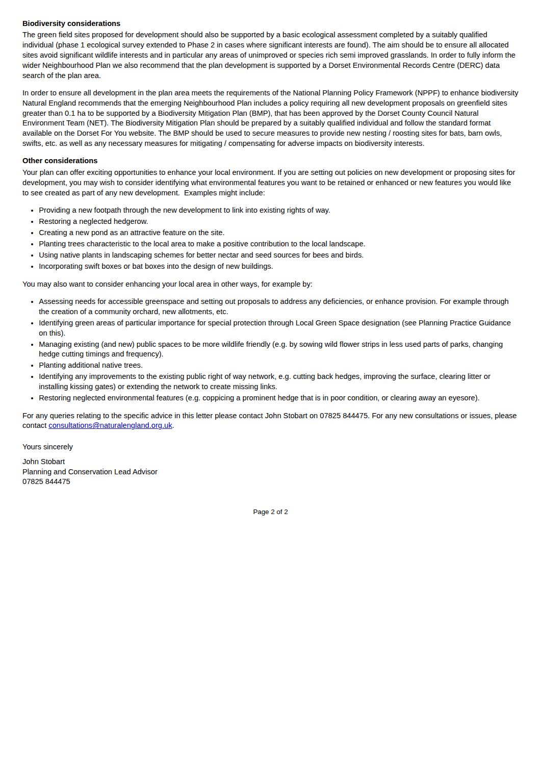Biodiversity considerations
The green field sites proposed for development should also be supported by a basic ecological assessment completed by a suitably qualified individual (phase 1 ecological survey extended to Phase 2 in cases where significant interests are found). The aim should be to ensure all allocated sites avoid significant wildlife interests and in particular any areas of unimproved or species rich semi improved grasslands. In order to fully inform the wider Neighbourhood Plan we also recommend that the plan development is supported by a Dorset Environmental Records Centre (DERC) data search of the plan area.
In order to ensure all development in the plan area meets the requirements of the National Planning Policy Framework (NPPF) to enhance biodiversity Natural England recommends that the emerging Neighbourhood Plan includes a policy requiring all new development proposals on greenfield sites greater than 0.1 ha to be supported by a Biodiversity Mitigation Plan (BMP), that has been approved by the Dorset County Council Natural Environment Team (NET). The Biodiversity Mitigation Plan should be prepared by a suitably qualified individual and follow the standard format available on the Dorset For You website. The BMP should be used to secure measures to provide new nesting / roosting sites for bats, barn owls, swifts, etc. as well as any necessary measures for mitigating / compensating for adverse impacts on biodiversity interests.
Other considerations
Your plan can offer exciting opportunities to enhance your local environment. If you are setting out policies on new development or proposing sites for development, you may wish to consider identifying what environmental features you want to be retained or enhanced or new features you would like to see created as part of any new development. Examples might include:
Providing a new footpath through the new development to link into existing rights of way.
Restoring a neglected hedgerow.
Creating a new pond as an attractive feature on the site.
Planting trees characteristic to the local area to make a positive contribution to the local landscape.
Using native plants in landscaping schemes for better nectar and seed sources for bees and birds.
Incorporating swift boxes or bat boxes into the design of new buildings.
You may also want to consider enhancing your local area in other ways, for example by:
Assessing needs for accessible greenspace and setting out proposals to address any deficiencies, or enhance provision. For example through the creation of a community orchard, new allotments, etc.
Identifying green areas of particular importance for special protection through Local Green Space designation (see Planning Practice Guidance on this).
Managing existing (and new) public spaces to be more wildlife friendly (e.g. by sowing wild flower strips in less used parts of parks, changing hedge cutting timings and frequency).
Planting additional native trees.
Identifying any improvements to the existing public right of way network, e.g. cutting back hedges, improving the surface, clearing litter or installing kissing gates) or extending the network to create missing links.
Restoring neglected environmental features (e.g. coppicing a prominent hedge that is in poor condition, or clearing away an eyesore).
For any queries relating to the specific advice in this letter please contact John Stobart on 07825 844475. For any new consultations or issues, please contact consultations@naturalengland.org.uk.
Yours sincerely
John Stobart
Planning and Conservation Lead Advisor
07825 844475
Page 2 of 2